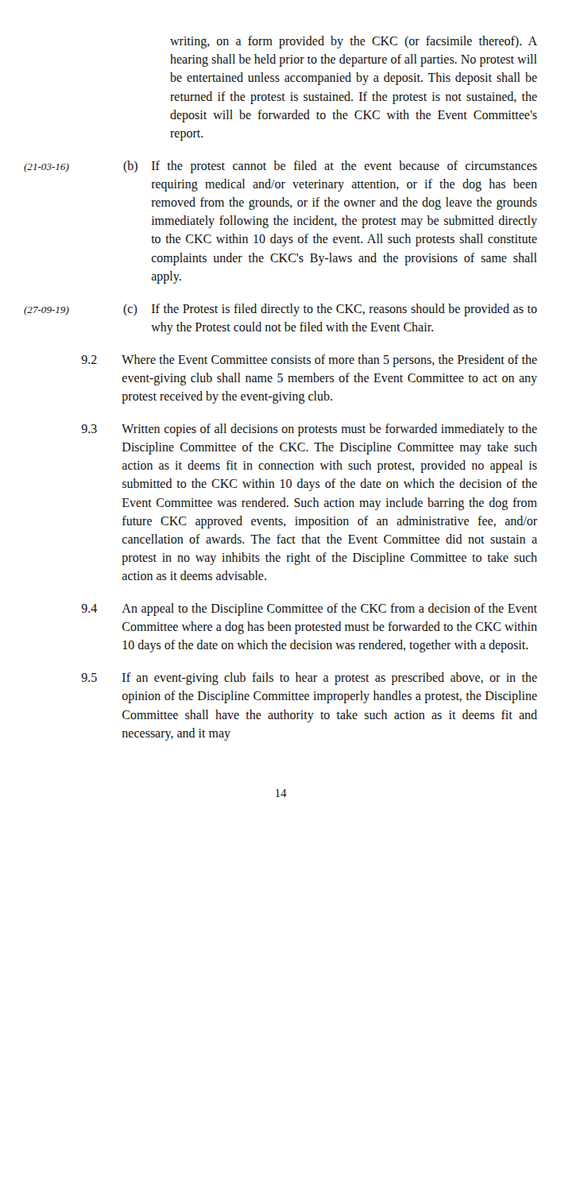writing, on a form provided by the CKC (or facsimile thereof). A hearing shall be held prior to the departure of all parties. No protest will be entertained unless accompanied by a deposit. This deposit shall be returned if the protest is sustained. If the protest is not sustained, the deposit will be forwarded to the CKC with the Event Committee's report.
(21-03-16)
(b)
If the protest cannot be filed at the event because of circumstances requiring medical and/or veterinary attention, or if the dog has been removed from the grounds, or if the owner and the dog leave the grounds immediately following the incident, the protest may be submitted directly to the CKC within 10 days of the event. All such protests shall constitute complaints under the CKC's By-laws and the provisions of same shall apply.
(27-09-19)
(c)
If the Protest is filed directly to the CKC, reasons should be provided as to why the Protest could not be filed with the Event Chair.
9.2
Where the Event Committee consists of more than 5 persons, the President of the event-giving club shall name 5 members of the Event Committee to act on any protest received by the event-giving club.
9.3
Written copies of all decisions on protests must be forwarded immediately to the Discipline Committee of the CKC. The Discipline Committee may take such action as it deems fit in connection with such protest, provided no appeal is submitted to the CKC within 10 days of the date on which the decision of the Event Committee was rendered. Such action may include barring the dog from future CKC approved events, imposition of an administrative fee, and/or cancellation of awards. The fact that the Event Committee did not sustain a protest in no way inhibits the right of the Discipline Committee to take such action as it deems advisable.
9.4
An appeal to the Discipline Committee of the CKC from a decision of the Event Committee where a dog has been protested must be forwarded to the CKC within 10 days of the date on which the decision was rendered, together with a deposit.
9.5
If an event-giving club fails to hear a protest as prescribed above, or in the opinion of the Discipline Committee improperly handles a protest, the Discipline Committee shall have the authority to take such action as it deems fit and necessary, and it may
14